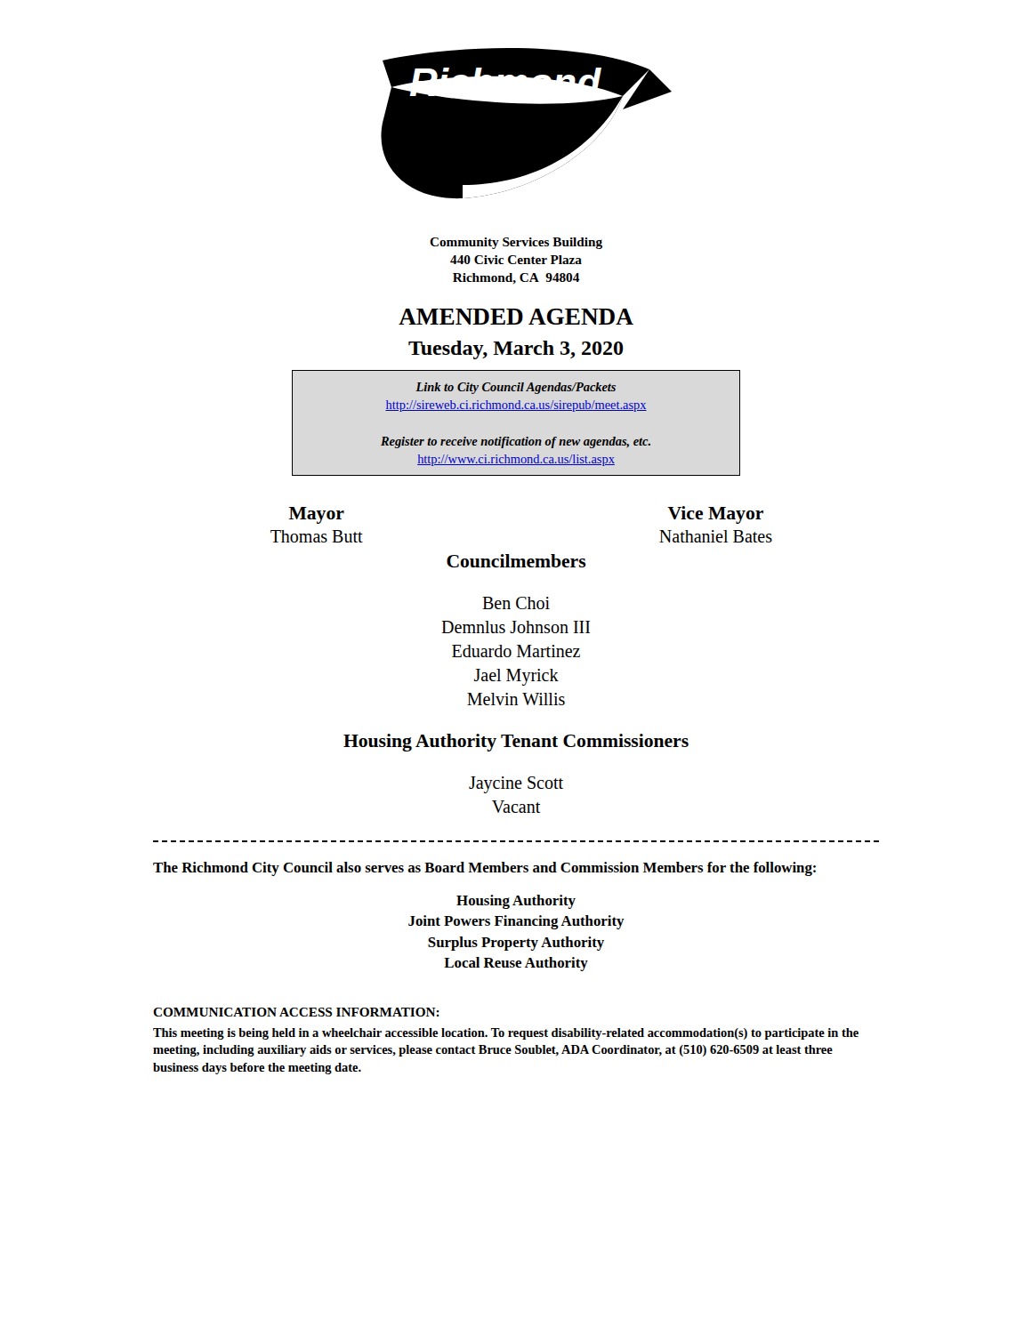Richmond
Community Services Building
440 Civic Center Plaza
Richmond, CA 94804
AMENDED AGENDA
Tuesday, March 3, 2020
Link to City Council Agendas/Packets
http://sireweb.ci.richmond.ca.us/sirepub/meet.aspx
Register to receive notification of new agendas, etc.
http://www.ci.richmond.ca.us/list.aspx
Mayor Thomas Butt
Vice Mayor Nathaniel Bates
Councilmembers
Ben Choi
Demnlus Johnson III
Eduardo Martinez
Jael Myrick
Melvin Willis
Housing Authority Tenant Commissioners
Jaycine Scott
Vacant
The Richmond City Council also serves as Board Members and Commission Members for the following:
Housing Authority
Joint Powers Financing Authority
Surplus Property Authority
Local Reuse Authority
COMMUNICATION ACCESS INFORMATION:
This meeting is being held in a wheelchair accessible location. To request disability-related accommodation(s) to participate in the meeting, including auxiliary aids or services, please contact Bruce Soublet, ADA Coordinator, at (510) 620-6509 at least three business days before the meeting date.